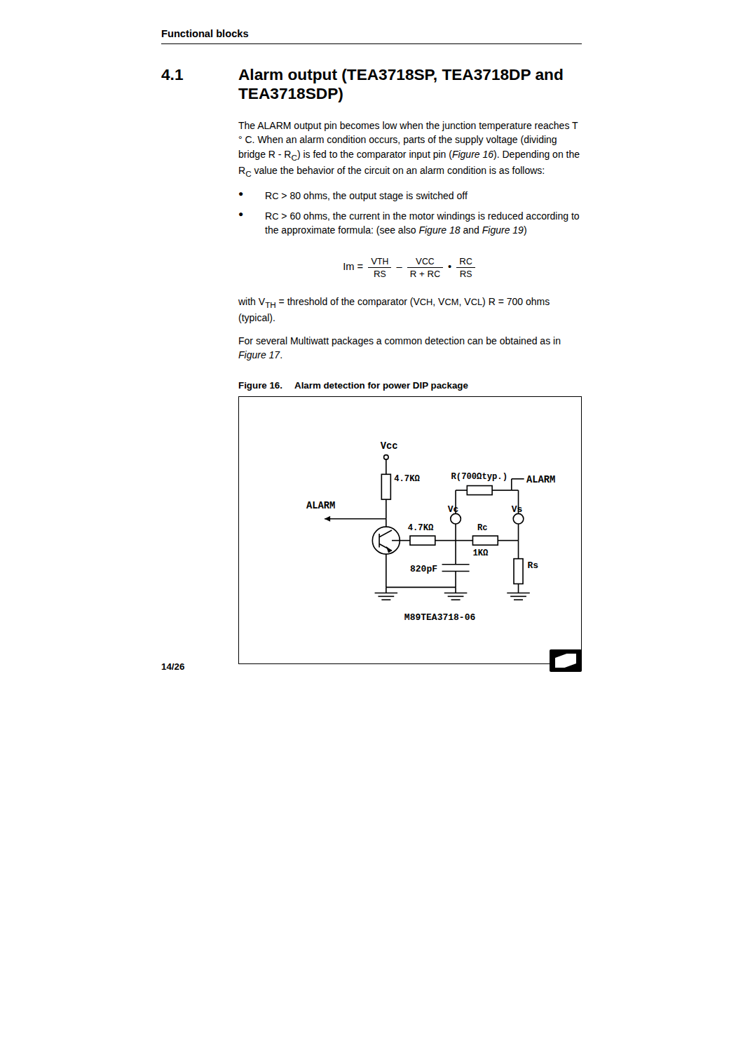Functional blocks
4.1
Alarm output (TEA3718SP, TEA3718DP and TEA3718SDP)
The ALARM output pin becomes low when the junction temperature reaches T ° C. When an alarm condition occurs, parts of the supply voltage (dividing bridge R - RC) is fed to the comparator input pin (Figure 16). Depending on the RC value the behavior of the circuit on an alarm condition is as follows:
RC > 80 ohms, the output stage is switched off
RC > 60 ohms, the current in the motor windings is reduced according to the approximate formula: (see also Figure 18 and Figure 19)
Im = VTH RS – VCC R + RC • RC RS
with VTH = threshold of the comparator (VCH, VCM, VCL) R = 700 ohms (typical).
For several Multiwatt packages a common detection can be obtained as in Figure 17.
Figure 16. Alarm detection for power DIP package
Vcc 4.7KΩ ALARM 4.7KΩ Vc R(700Ωtyp.) ALARM Rc 1KΩ Vs Rs 820pF M89TEA3718-06
14/26